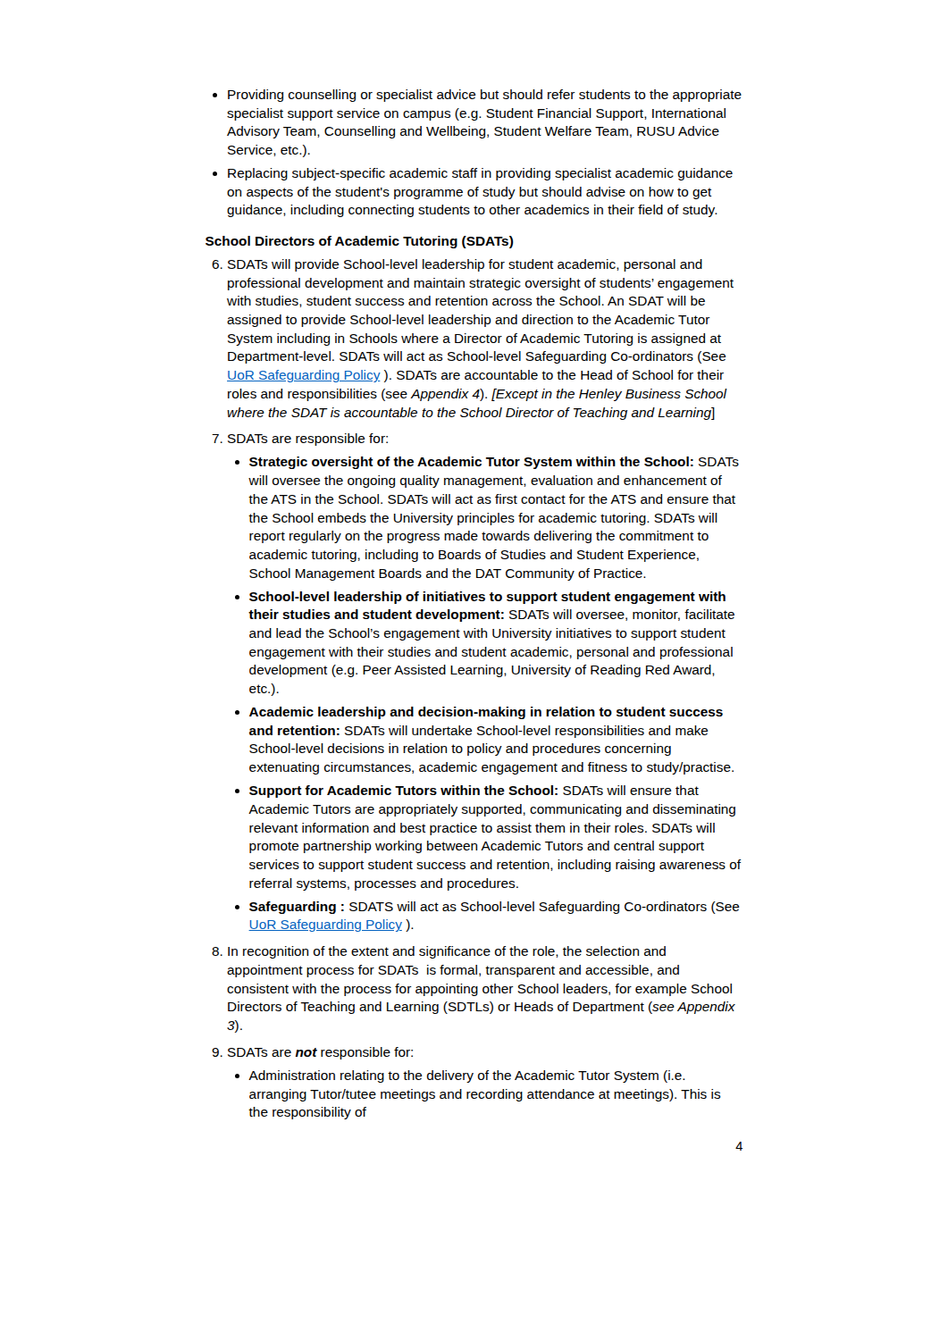Providing counselling or specialist advice but should refer students to the appropriate specialist support service on campus (e.g. Student Financial Support, International Advisory Team, Counselling and Wellbeing, Student Welfare Team, RUSU Advice Service, etc.).
Replacing subject-specific academic staff in providing specialist academic guidance on aspects of the student's programme of study but should advise on how to get guidance, including connecting students to other academics in their field of study.
School Directors of Academic Tutoring (SDATs)
SDATs will provide School-level leadership for student academic, personal and professional development and maintain strategic oversight of students’ engagement with studies, student success and retention across the School. An SDAT will be assigned to provide School-level leadership and direction to the Academic Tutor System including in Schools where a Director of Academic Tutoring is assigned at Department-level. SDATs will act as School-level Safeguarding Co-ordinators (See UoR Safeguarding Policy ). SDATs are accountable to the Head of School for their roles and responsibilities (see Appendix 4). [Except in the Henley Business School where the SDAT is accountable to the School Director of Teaching and Learning]
SDATs are responsible for:
Strategic oversight of the Academic Tutor System within the School: SDATs will oversee the ongoing quality management, evaluation and enhancement of the ATS in the School. SDATs will act as first contact for the ATS and ensure that the School embeds the University principles for academic tutoring. SDATs will report regularly on the progress made towards delivering the commitment to academic tutoring, including to Boards of Studies and Student Experience, School Management Boards and the DAT Community of Practice.
School-level leadership of initiatives to support student engagement with their studies and student development: SDATs will oversee, monitor, facilitate and lead the School’s engagement with University initiatives to support student engagement with their studies and student academic, personal and professional development (e.g. Peer Assisted Learning, University of Reading Red Award, etc.).
Academic leadership and decision-making in relation to student success and retention: SDATs will undertake School-level responsibilities and make School-level decisions in relation to policy and procedures concerning extenuating circumstances, academic engagement and fitness to study/practise.
Support for Academic Tutors within the School: SDATs will ensure that Academic Tutors are appropriately supported, communicating and disseminating relevant information and best practice to assist them in their roles. SDATs will promote partnership working between Academic Tutors and central support services to support student success and retention, including raising awareness of referral systems, processes and procedures.
Safeguarding : SDATS will act as School-level Safeguarding Co-ordinators (See UoR Safeguarding Policy ).
In recognition of the extent and significance of the role, the selection and appointment process for SDATs is formal, transparent and accessible, and consistent with the process for appointing other School leaders, for example School Directors of Teaching and Learning (SDTLs) or Heads of Department (see Appendix 3).
SDATs are not responsible for:
Administration relating to the delivery of the Academic Tutor System (i.e. arranging Tutor/tutee meetings and recording attendance at meetings). This is the responsibility of
4